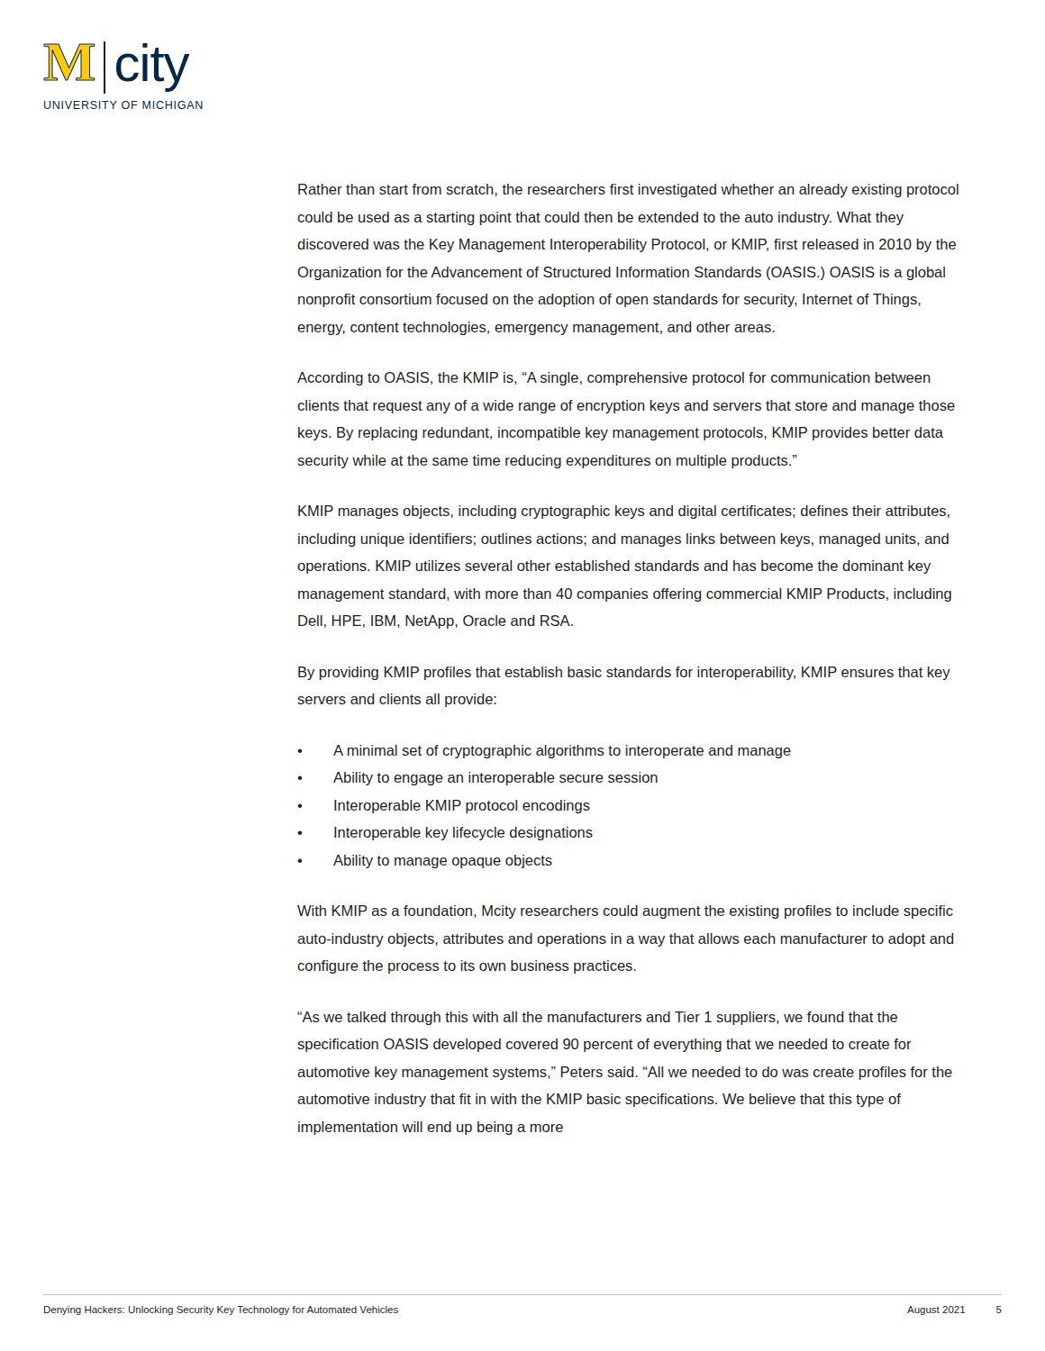M
city
UNIVERSITY OF MICHIGAN
Rather than start from scratch, the researchers first investigated whether an already existing protocol could be used as a starting point that could then be extended to the auto industry. What they discovered was the Key Management Interoperability Protocol, or KMIP, first released in 2010 by the Organization for the Advancement of Structured Information Standards (OASIS.) OASIS is a global nonprofit consortium focused on the adoption of open standards for security, Internet of Things, energy, content technologies, emergency management, and other areas.
According to OASIS, the KMIP is, “A single, comprehensive protocol for communication between clients that request any of a wide range of encryption keys and servers that store and manage those keys. By replacing redundant, incompatible key management protocols, KMIP provides better data security while at the same time reducing expenditures on multiple products.”
KMIP manages objects, including cryptographic keys and digital certificates; defines their attributes, including unique identifiers; outlines actions; and manages links between keys, managed units, and operations. KMIP utilizes several other established standards and has become the dominant key management standard, with more than 40 companies offering commercial KMIP Products, including Dell, HPE, IBM, NetApp, Oracle and RSA.
By providing KMIP profiles that establish basic standards for interoperability, KMIP ensures that key servers and clients all provide:
A minimal set of cryptographic algorithms to interoperate and manage
Ability to engage an interoperable secure session
Interoperable KMIP protocol encodings
Interoperable key lifecycle designations
Ability to manage opaque objects
With KMIP as a foundation, Mcity researchers could augment the existing profiles to include specific auto-industry objects, attributes and operations in a way that allows each manufacturer to adopt and configure the process to its own business practices.
“As we talked through this with all the manufacturers and Tier 1 suppliers, we found that the specification OASIS developed covered 90 percent of everything that we needed to create for automotive key management systems,” Peters said. “All we needed to do was create profiles for the automotive industry that fit in with the KMIP basic specifications. We believe that this type of implementation will end up being a more
Denying Hackers: Unlocking Security Key Technology for Automated Vehicles
August 2021 5